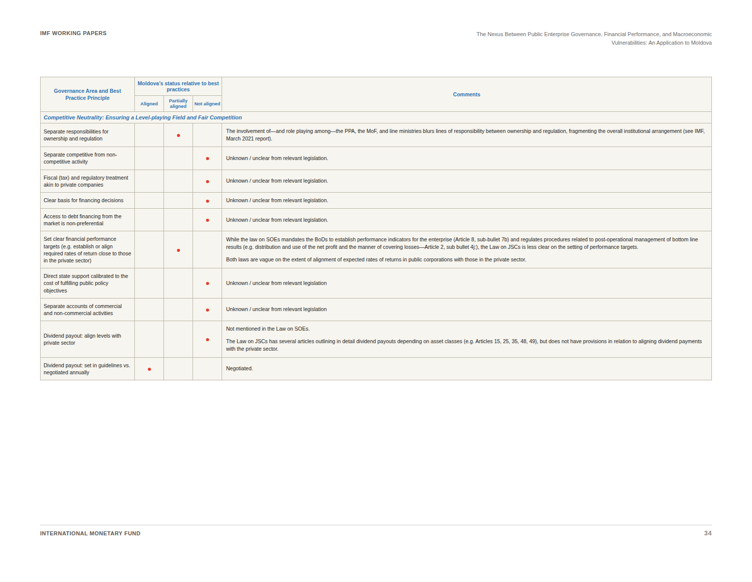IMF WORKING PAPERS
The Nexus Between Public Enterprise Governance, Financial Performance, and Macroeconomic
Vulnerabilities: An Application to Moldova
| Governance Area and Best Practice Principle | Moldova’s status relative to best practices | Comments |
| Aligned | Partially aligned | Not aligned |
| Competitive Neutrality: Ensuring a Level-playing Field and Fair Competition |
| Separate responsibilities for ownership and regulation | | | | The involvement of—and role playing among—the PPA, the MoF, and line ministries blurs lines of responsibility between ownership and regulation, fragmenting the overall institutional arrangement (see IMF, March 2021 report). |
| Separate competitive from non-competitive activity | | | | Unknown / unclear from relevant legislation. |
| Fiscal (tax) and regulatory treatment akin to private companies | | | | Unknown / unclear from relevant legislation. |
| Clear basis for financing decisions | | | | Unknown / unclear from relevant legislation. |
| Access to debt financing from the market is non-preferential | | | | Unknown / unclear from relevant legislation. |
| Set clear financial performance targets (e.g. establish or align required rates of return close to those in the private sector) | | | | While the law on SOEs mandates the BoDs to establish performance indicators for the enterprise (Article 8, sub-bullet 7b) and regulates procedures related to post-operational management of bottom line results (e.g. distribution and use of the net profit and the manner of covering losses—Article 2, sub bullet 4j:), the Law on JSCs is less clear on the setting of performance targets. Both laws are vague on the extent of alignment of expected rates of returns in public corporations with those in the private sector. |
| Direct state support calibrated to the cost of fulfilling public policy objectives | | | | Unknown / unclear from relevant legislation |
| Separate accounts of commercial and non-commercial activities | | | | Unknown / unclear from relevant legislation |
| Dividend payout: align levels with private sector | | | | Not mentioned in the Law on SOEs. The Law on JSCs has several articles outlining in detail dividend payouts depending on asset classes (e.g. Articles 15, 25, 35, 48, 49), but does not have provisions in relation to aligning dividend payments with the private sector. |
| Dividend payout: set in guidelines vs. negotiated annually | | | | Negotiated. |
INTERNATIONAL MONETARY FUND
34